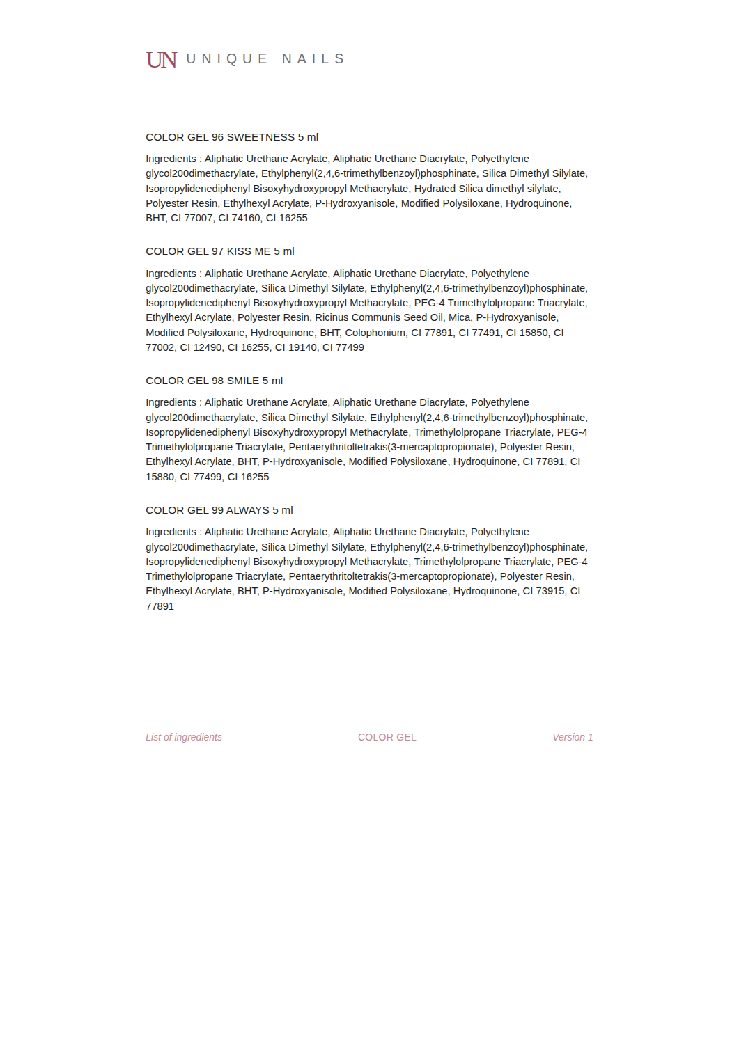UN Unique Nails
COLOR GEL 96 SWEETNESS 5 ml
Ingredients : Aliphatic Urethane Acrylate, Aliphatic Urethane Diacrylate, Polyethylene glycol200dimethacrylate, Ethylphenyl(2,4,6-trimethylbenzoyl)phosphinate, Silica Dimethyl Silylate, Isopropylidenediphenyl Bisoxyhydroxypropyl Methacrylate, Hydrated Silica dimethyl silylate, Polyester Resin, Ethylhexyl Acrylate, P-Hydroxyanisole, Modified Polysiloxane, Hydroquinone, BHT, CI 77007, CI 74160, CI 16255
COLOR GEL 97 KISS ME 5 ml
Ingredients : Aliphatic Urethane Acrylate, Aliphatic Urethane Diacrylate, Polyethylene glycol200dimethacrylate, Silica Dimethyl Silylate, Ethylphenyl(2,4,6-trimethylbenzoyl)phosphinate, Isopropylidenediphenyl Bisoxyhydroxypropyl Methacrylate, PEG-4 Trimethylolpropane Triacrylate, Ethylhexyl Acrylate, Polyester Resin, Ricinus Communis Seed Oil, Mica, P-Hydroxyanisole, Modified Polysiloxane, Hydroquinone, BHT, Colophonium, CI 77891, CI 77491, CI 15850, CI 77002, CI 12490, CI 16255, CI 19140, CI 77499
COLOR GEL 98 SMILE 5 ml
Ingredients : Aliphatic Urethane Acrylate, Aliphatic Urethane Diacrylate, Polyethylene glycol200dimethacrylate, Silica Dimethyl Silylate, Ethylphenyl(2,4,6-trimethylbenzoyl)phosphinate, Isopropylidenediphenyl Bisoxyhydroxypropyl Methacrylate, Trimethylolpropane Triacrylate, PEG-4 Trimethylolpropane Triacrylate, Pentaerythritoltetrakis(3-mercaptopropionate), Polyester Resin, Ethylhexyl Acrylate, BHT, P-Hydroxyanisole, Modified Polysiloxane, Hydroquinone, CI 77891, CI 15880, CI 77499, CI 16255
COLOR GEL 99 ALWAYS 5 ml
Ingredients : Aliphatic Urethane Acrylate, Aliphatic Urethane Diacrylate, Polyethylene glycol200dimethacrylate, Silica Dimethyl Silylate, Ethylphenyl(2,4,6-trimethylbenzoyl)phosphinate, Isopropylidenediphenyl Bisoxyhydroxypropyl Methacrylate, Trimethylolpropane Triacrylate, PEG-4 Trimethylolpropane Triacrylate, Pentaerythritoltetrakis(3-mercaptopropionate), Polyester Resin, Ethylhexyl Acrylate, BHT, P-Hydroxyanisole, Modified Polysiloxane, Hydroquinone, CI 73915, CI 77891
List of ingredients COLOR GEL Version 1